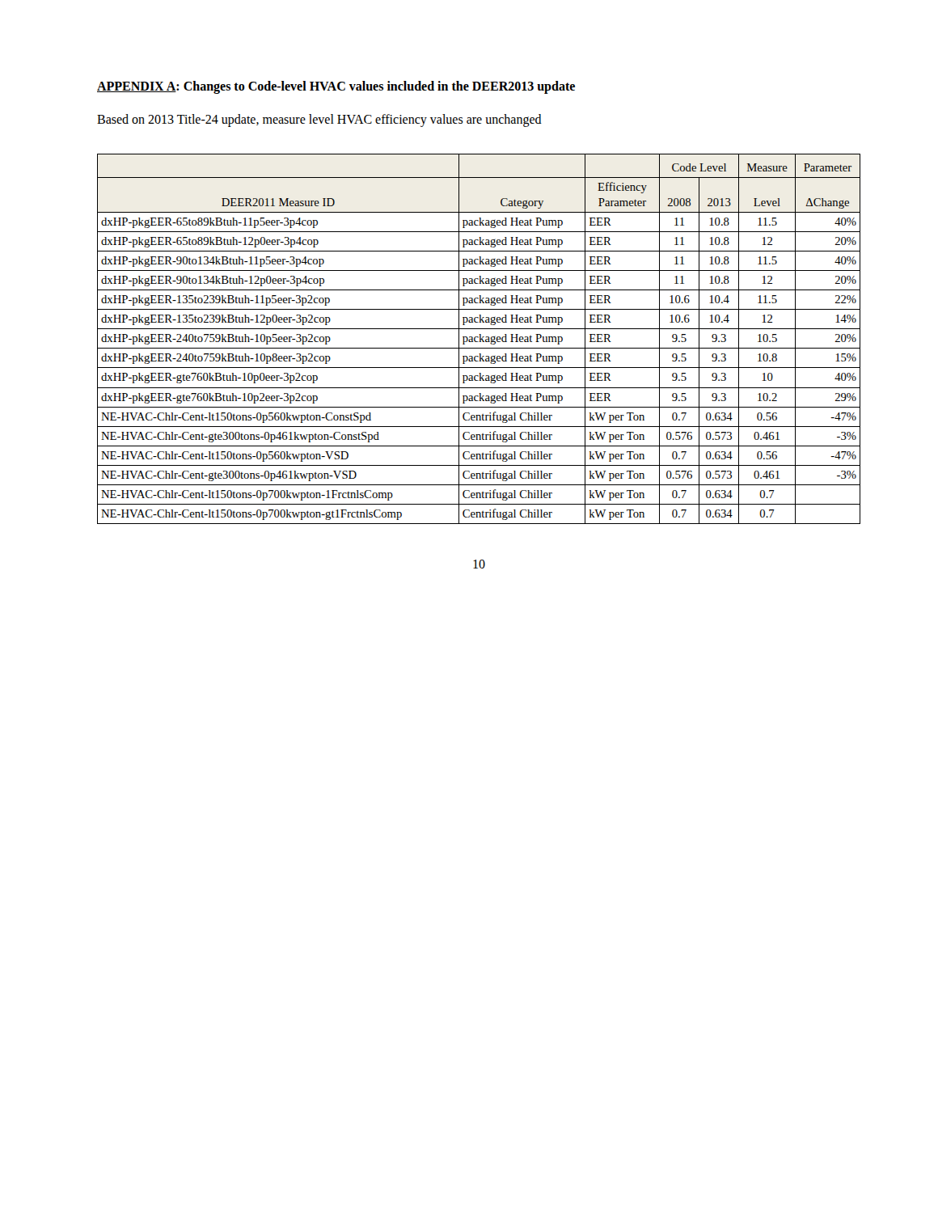APPENDIX A: Changes to Code-level HVAC values included in the DEER2013 update
Based on 2013 Title-24 update, measure level HVAC efficiency values are unchanged
| | | | Code Level | Measure | Parameter |
| --- | --- | --- | --- | --- | --- |
| DEER2011 Measure ID | Category | Efficiency Parameter | 2008 | 2013 | Level | ΔChange |
| dxHP-pkgEER-65to89kBtuh-11p5eer-3p4cop | packaged Heat Pump | EER | 11 | 10.8 | 11.5 | 40% |
| dxHP-pkgEER-65to89kBtuh-12p0eer-3p4cop | packaged Heat Pump | EER | 11 | 10.8 | 12 | 20% |
| dxHP-pkgEER-90to134kBtuh-11p5eer-3p4cop | packaged Heat Pump | EER | 11 | 10.8 | 11.5 | 40% |
| dxHP-pkgEER-90to134kBtuh-12p0eer-3p4cop | packaged Heat Pump | EER | 11 | 10.8 | 12 | 20% |
| dxHP-pkgEER-135to239kBtuh-11p5eer-3p2cop | packaged Heat Pump | EER | 10.6 | 10.4 | 11.5 | 22% |
| dxHP-pkgEER-135to239kBtuh-12p0eer-3p2cop | packaged Heat Pump | EER | 10.6 | 10.4 | 12 | 14% |
| dxHP-pkgEER-240to759kBtuh-10p5eer-3p2cop | packaged Heat Pump | EER | 9.5 | 9.3 | 10.5 | 20% |
| dxHP-pkgEER-240to759kBtuh-10p8eer-3p2cop | packaged Heat Pump | EER | 9.5 | 9.3 | 10.8 | 15% |
| dxHP-pkgEER-gte760kBtuh-10p0eer-3p2cop | packaged Heat Pump | EER | 9.5 | 9.3 | 10 | 40% |
| dxHP-pkgEER-gte760kBtuh-10p2eer-3p2cop | packaged Heat Pump | EER | 9.5 | 9.3 | 10.2 | 29% |
| NE-HVAC-Chlr-Cent-lt150tons-0p560kwpton-ConstSpd | Centrifugal Chiller | kW per Ton | 0.7 | 0.634 | 0.56 | -47% |
| NE-HVAC-Chlr-Cent-gte300tons-0p461kwpton-ConstSpd | Centrifugal Chiller | kW per Ton | 0.576 | 0.573 | 0.461 | -3% |
| NE-HVAC-Chlr-Cent-lt150tons-0p560kwpton-VSD | Centrifugal Chiller | kW per Ton | 0.7 | 0.634 | 0.56 | -47% |
| NE-HVAC-Chlr-Cent-gte300tons-0p461kwpton-VSD | Centrifugal Chiller | kW per Ton | 0.576 | 0.573 | 0.461 | -3% |
| NE-HVAC-Chlr-Cent-lt150tons-0p700kwpton-1FrctnlsComp | Centrifugal Chiller | kW per Ton | 0.7 | 0.634 | 0.7 | |
| NE-HVAC-Chlr-Cent-lt150tons-0p700kwpton-gt1FrctnlsComp | Centrifugal Chiller | kW per Ton | 0.7 | 0.634 | 0.7 | |
10